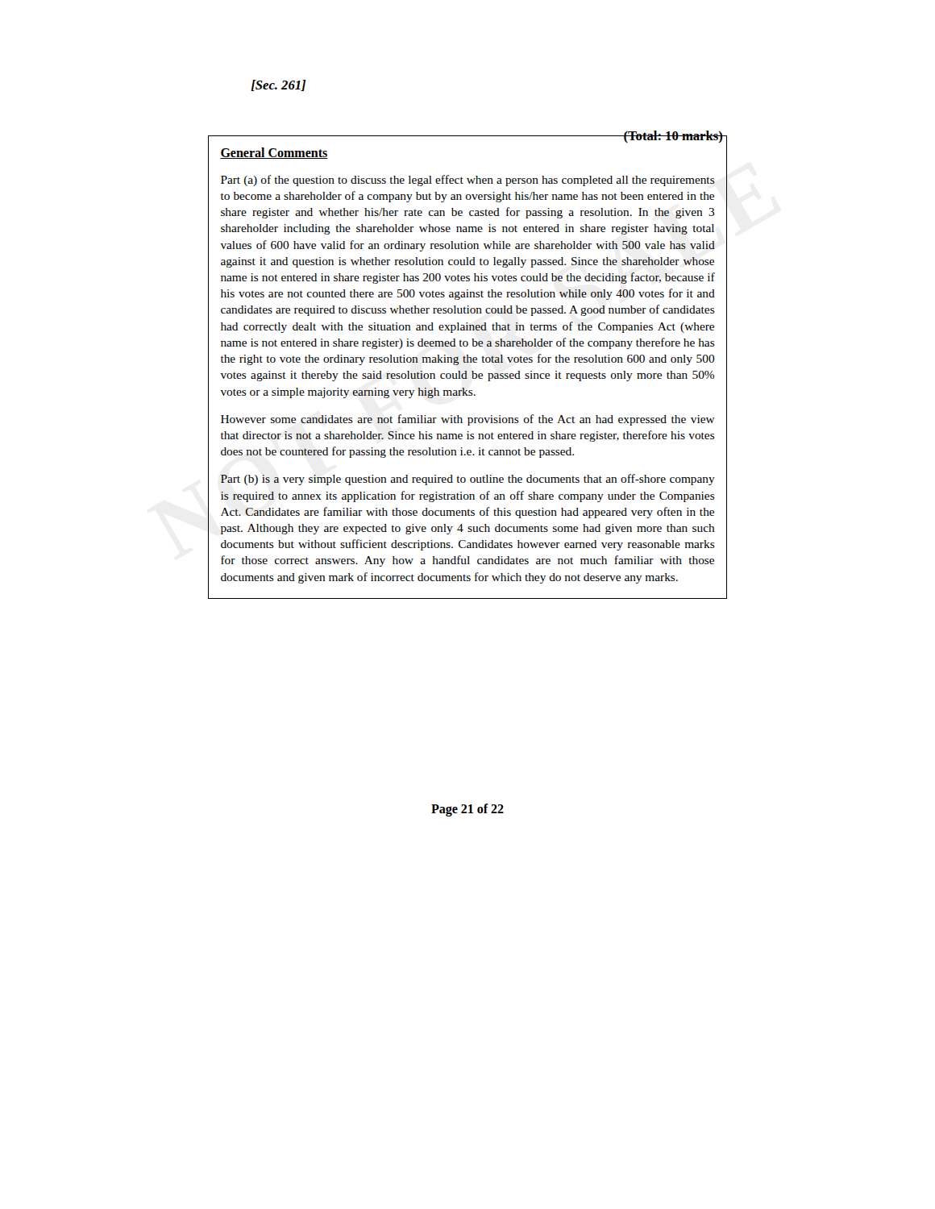NOT FOR SALE
[Sec. 261]
(Total: 10 marks)
General Comments
Part (a) of the question to discuss the legal effect when a person has completed all the requirements to become a shareholder of a company but by an oversight his/her name has not been entered in the share register and whether his/her rate can be casted for passing a resolution. In the given 3 shareholder including the shareholder whose name is not entered in share register having total values of 600 have valid for an ordinary resolution while are shareholder with 500 vale has valid against it and question is whether resolution could to legally passed. Since the shareholder whose name is not entered in share register has 200 votes his votes could be the deciding factor, because if his votes are not counted there are 500 votes against the resolution while only 400 votes for it and candidates are required to discuss whether resolution could be passed. A good number of candidates had correctly dealt with the situation and explained that in terms of the Companies Act (where name is not entered in share register) is deemed to be a shareholder of the company therefore he has the right to vote the ordinary resolution making the total votes for the resolution 600 and only 500 votes against it thereby the said resolution could be passed since it requests only more than 50% votes or a simple majority earning very high marks.
However some candidates are not familiar with provisions of the Act an had expressed the view that director is not a shareholder. Since his name is not entered in share register, therefore his votes does not be countered for passing the resolution i.e. it cannot be passed.
Part (b) is a very simple question and required to outline the documents that an off-shore company is required to annex its application for registration of an off share company under the Companies Act. Candidates are familiar with those documents of this question had appeared very often in the past. Although they are expected to give only 4 such documents some had given more than such documents but without sufficient descriptions. Candidates however earned very reasonable marks for those correct answers. Any how a handful candidates are not much familiar with those documents and given mark of incorrect documents for which they do not deserve any marks.
Page 21 of 22